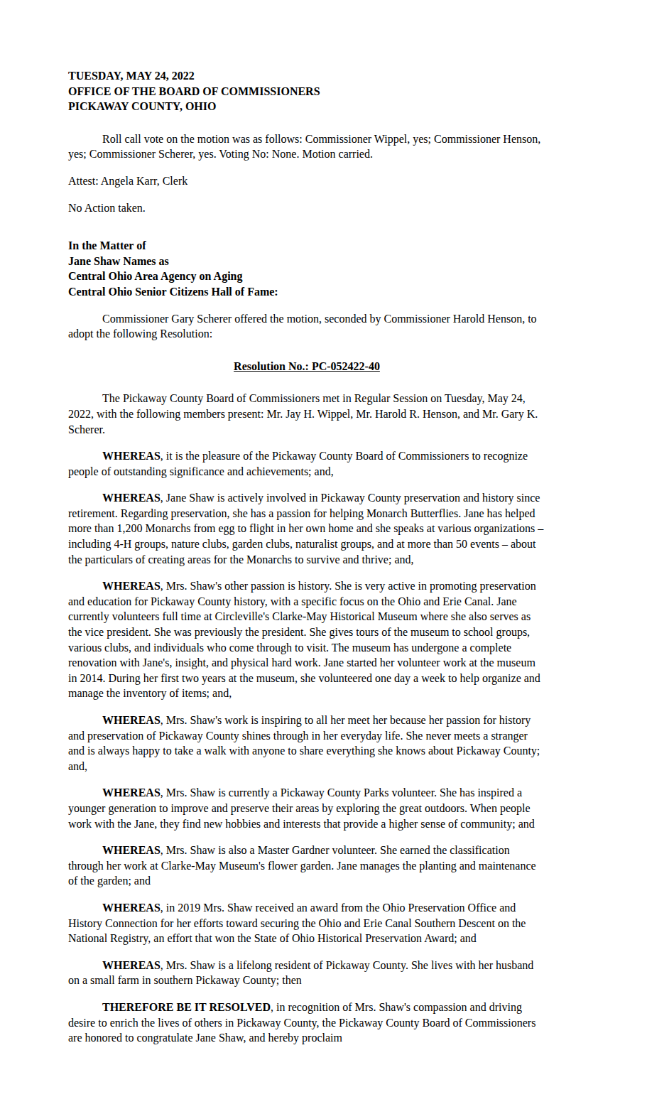Tuesday, May 24, 2022
Office of the Board of Commissioners
Pickaway County, Ohio
Roll call vote on the motion was as follows: Commissioner Wippel, yes; Commissioner Henson, yes; Commissioner Scherer, yes. Voting No: None. Motion carried.
Attest: Angela Karr, Clerk
No Action taken.
In the Matter of
Jane Shaw Names as
Central Ohio Area Agency on Aging
Central Ohio Senior Citizens Hall of Fame:
Commissioner Gary Scherer offered the motion, seconded by Commissioner Harold Henson, to adopt the following Resolution:
Resolution No.: PC-052422-40
The Pickaway County Board of Commissioners met in Regular Session on Tuesday, May 24, 2022, with the following members present: Mr. Jay H. Wippel, Mr. Harold R. Henson, and Mr. Gary K. Scherer.
WHEREAS, it is the pleasure of the Pickaway County Board of Commissioners to recognize people of outstanding significance and achievements; and,
WHEREAS, Jane Shaw is actively involved in Pickaway County preservation and history since retirement. Regarding preservation, she has a passion for helping Monarch Butterflies. Jane has helped more than 1,200 Monarchs from egg to flight in her own home and she speaks at various organizations – including 4-H groups, nature clubs, garden clubs, naturalist groups, and at more than 50 events – about the particulars of creating areas for the Monarchs to survive and thrive; and,
WHEREAS, Mrs. Shaw's other passion is history. She is very active in promoting preservation and education for Pickaway County history, with a specific focus on the Ohio and Erie Canal. Jane currently volunteers full time at Circleville's Clarke-May Historical Museum where she also serves as the vice president. She was previously the president. She gives tours of the museum to school groups, various clubs, and individuals who come through to visit. The museum has undergone a complete renovation with Jane's, insight, and physical hard work. Jane started her volunteer work at the museum in 2014. During her first two years at the museum, she volunteered one day a week to help organize and manage the inventory of items; and,
WHEREAS, Mrs. Shaw's work is inspiring to all her meet her because her passion for history and preservation of Pickaway County shines through in her everyday life. She never meets a stranger and is always happy to take a walk with anyone to share everything she knows about Pickaway County; and,
WHEREAS, Mrs. Shaw is currently a Pickaway County Parks volunteer. She has inspired a younger generation to improve and preserve their areas by exploring the great outdoors. When people work with the Jane, they find new hobbies and interests that provide a higher sense of community; and
WHEREAS, Mrs. Shaw is also a Master Gardner volunteer. She earned the classification through her work at Clarke-May Museum's flower garden. Jane manages the planting and maintenance of the garden; and
WHEREAS, in 2019 Mrs. Shaw received an award from the Ohio Preservation Office and History Connection for her efforts toward securing the Ohio and Erie Canal Southern Descent on the National Registry, an effort that won the State of Ohio Historical Preservation Award; and
WHEREAS, Mrs. Shaw is a lifelong resident of Pickaway County. She lives with her husband on a small farm in southern Pickaway County; then
THEREFORE BE IT RESOLVED, in recognition of Mrs. Shaw's compassion and driving desire to enrich the lives of others in Pickaway County, the Pickaway County Board of Commissioners are honored to congratulate Jane Shaw, and hereby proclaim